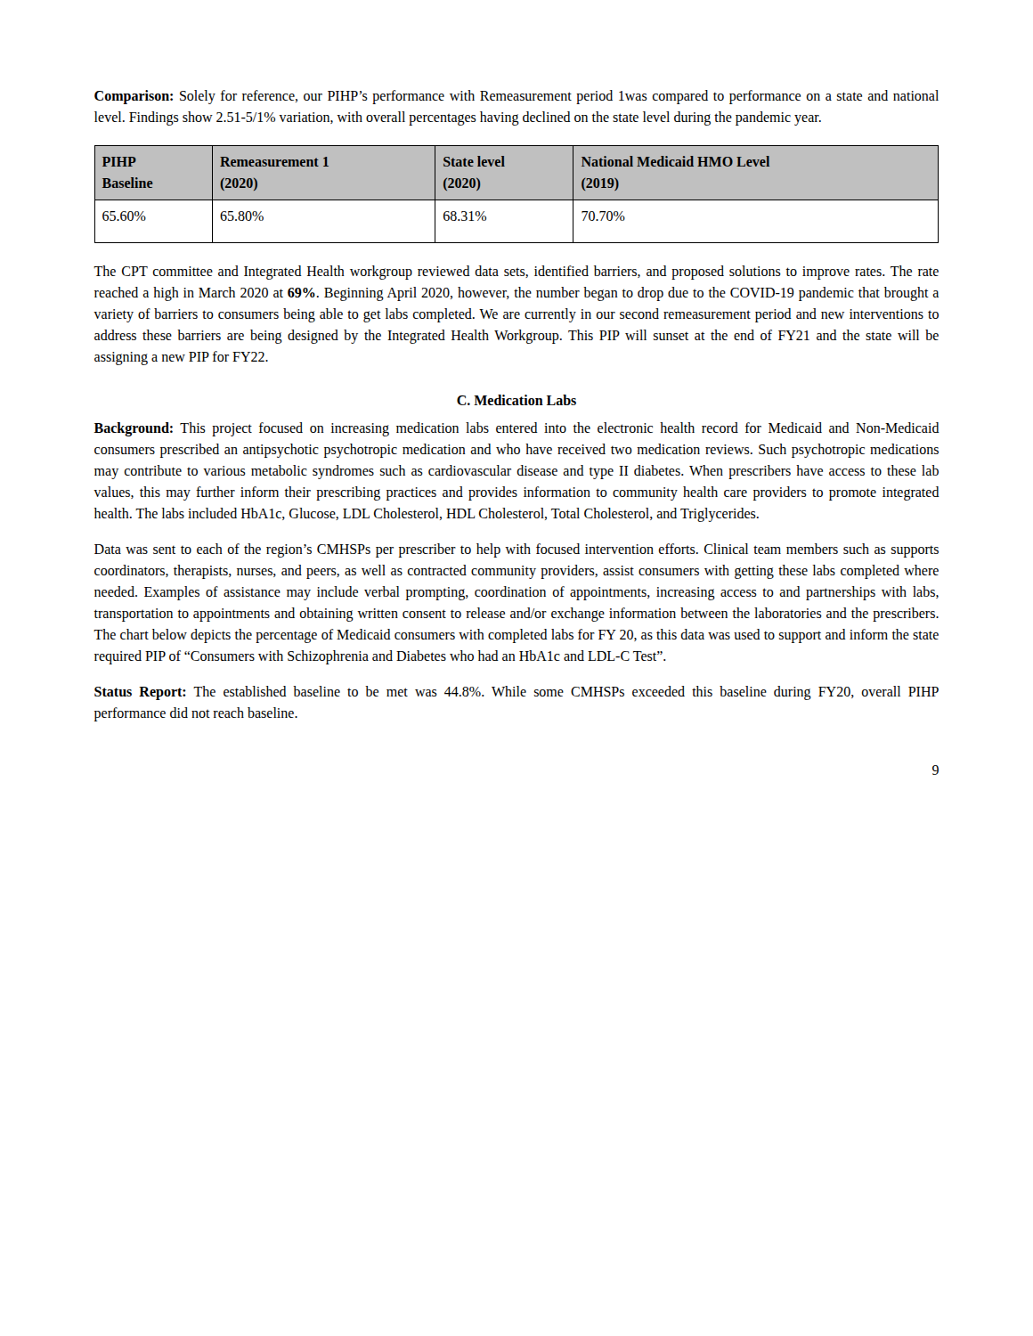Comparison: Solely for reference, our PIHP’s performance with Remeasurement period 1was compared to performance on a state and national level. Findings show 2.51-5/1% variation, with overall percentages having declined on the state level during the pandemic year.
| PIHP Baseline | Remeasurement 1 (2020) | State level (2020) | National Medicaid HMO Level (2019) |
| --- | --- | --- | --- |
| 65.60% | 65.80% | 68.31% | 70.70% |
The CPT committee and Integrated Health workgroup reviewed data sets, identified barriers, and proposed solutions to improve rates. The rate reached a high in March 2020 at 69%. Beginning April 2020, however, the number began to drop due to the COVID-19 pandemic that brought a variety of barriers to consumers being able to get labs completed. We are currently in our second remeasurement period and new interventions to address these barriers are being designed by the Integrated Health Workgroup. This PIP will sunset at the end of FY21 and the state will be assigning a new PIP for FY22.
C. Medication Labs
Background: This project focused on increasing medication labs entered into the electronic health record for Medicaid and Non-Medicaid consumers prescribed an antipsychotic psychotropic medication and who have received two medication reviews. Such psychotropic medications may contribute to various metabolic syndromes such as cardiovascular disease and type II diabetes. When prescribers have access to these lab values, this may further inform their prescribing practices and provides information to community health care providers to promote integrated health. The labs included HbA1c, Glucose, LDL Cholesterol, HDL Cholesterol, Total Cholesterol, and Triglycerides.
Data was sent to each of the region’s CMHSPs per prescriber to help with focused intervention efforts. Clinical team members such as supports coordinators, therapists, nurses, and peers, as well as contracted community providers, assist consumers with getting these labs completed where needed. Examples of assistance may include verbal prompting, coordination of appointments, increasing access to and partnerships with labs, transportation to appointments and obtaining written consent to release and/or exchange information between the laboratories and the prescribers. The chart below depicts the percentage of Medicaid consumers with completed labs for FY 20, as this data was used to support and inform the state required PIP of “Consumers with Schizophrenia and Diabetes who had an HbA1c and LDL-C Test”.
Status Report: The established baseline to be met was 44.8%. While some CMHSPs exceeded this baseline during FY20, overall PIHP performance did not reach baseline.
9